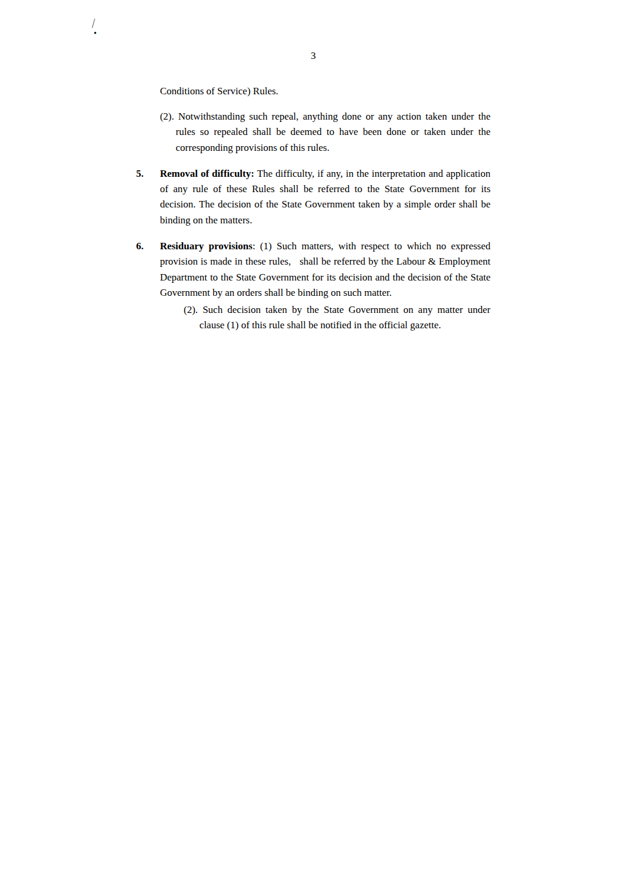⁄ •
3
Conditions of Service) Rules.
(2). Notwithstanding such repeal, anything done or any action taken under the rules so repealed shall be deemed to have been done or taken under the corresponding provisions of this rules.
5. Removal of difficulty: The difficulty, if any, in the interpretation and application of any rule of these Rules shall be referred to the State Government for its decision. The decision of the State Government taken by a simple order shall be binding on the matters.
6. Residuary provisions: (1) Such matters, with respect to which no expressed provision is made in these rules, shall be referred by the Labour & Employment Department to the State Government for its decision and the decision of the State Government by an orders shall be binding on such matter.
(2). Such decision taken by the State Government on any matter under clause (1) of this rule shall be notified in the official gazette.